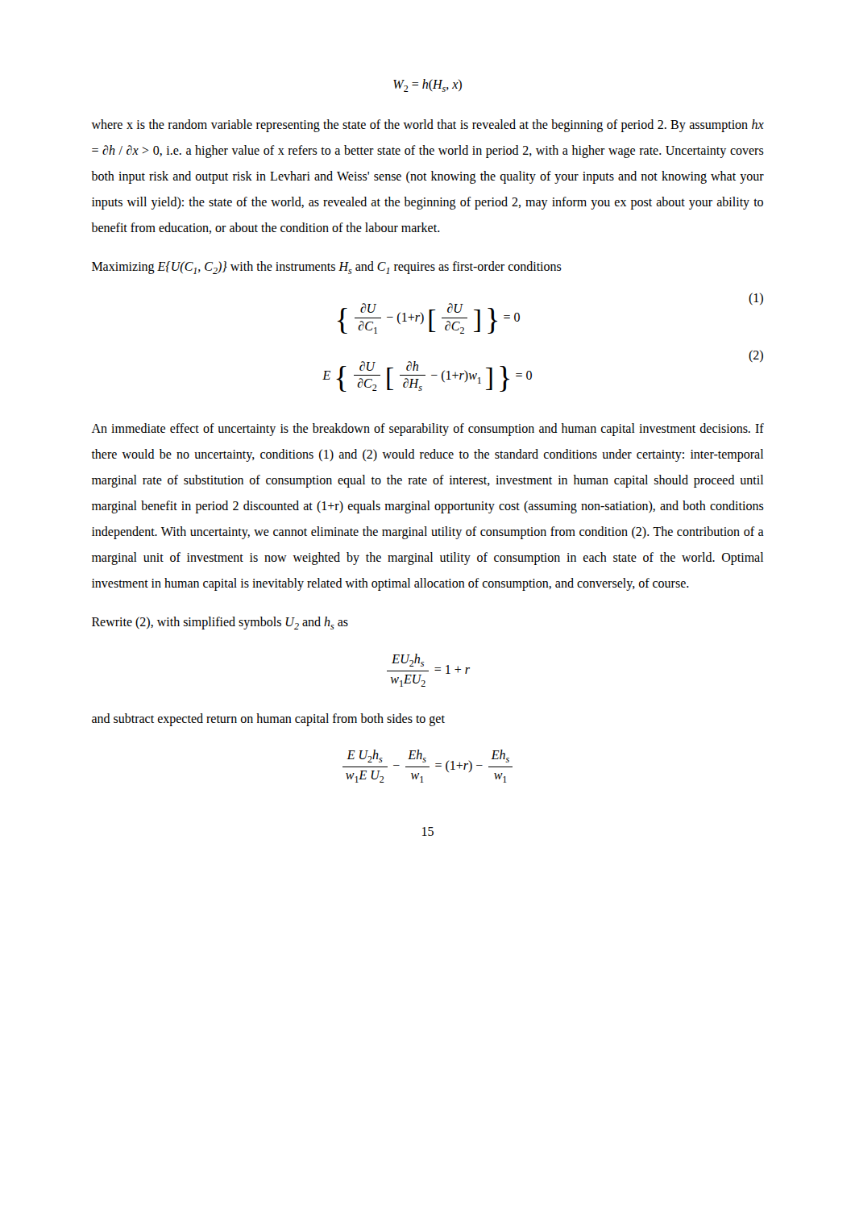W 2 = h(Hs, x)
where x is the random variable representing the state of the world that is revealed at the beginning of period 2. By assumption hx = ∂h / ∂x > 0, i.e. a higher value of x refers to a better state of the world in period 2, with a higher wage rate. Uncertainty covers both input risk and output risk in Levhari and Weiss' sense (not knowing the quality of your inputs and not knowing what your inputs will yield): the state of the world, as revealed at the beginning of period 2, may inform you ex post about your ability to benefit from education, or about the condition of the labour market.
Maximizing E{U(C1, C2)} with the instruments Hs and C1 requires as first-order conditions
{ ∂U∂C 1 − (1+r) [ ∂U∂C 2 ] } = 0 (1)
E { ∂U∂C 2 [ ∂h∂Hs − (1+r)w 1 ] } = 0 (2)
An immediate effect of uncertainty is the breakdown of separability of consumption and human capital investment decisions. If there would be no uncertainty, conditions (1) and (2) would reduce to the standard conditions under certainty: inter-temporal marginal rate of substitution of consumption equal to the rate of interest, investment in human capital should proceed until marginal benefit in period 2 discounted at (1+r) equals marginal opportunity cost (assuming non-satiation), and both conditions independent. With uncertainty, we cannot eliminate the marginal utility of consumption from condition (2). The contribution of a marginal unit of investment is now weighted by the marginal utility of consumption in each state of the world. Optimal investment in human capital is inevitably related with optimal allocation of consumption, and conversely, of course.
Rewrite (2), with simplified symbols U2 and hs as
EU 2 hs w 1 EU 2 = 1 + r
and subtract expected return on human capital from both sides to get
E U 2 hs w 1 E U 2 − Ehs w 1 = (1+r) − Ehs w 1
15